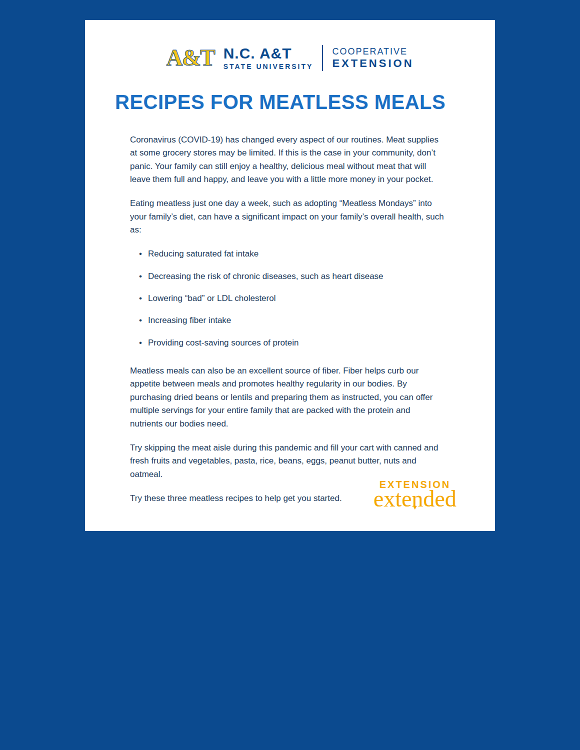A&T N.C. A&T
STATE UNIVERSITY COOPERATIVE
EXTENSION
RECIPES FOR MEATLESS MEALS
Coronavirus (COVID-19) has changed every aspect of our routines. Meat supplies at some grocery stores may be limited. If this is the case in your community, don’t panic. Your family can still enjoy a healthy, delicious meal without meat that will leave them full and happy, and leave you with a little more money in your pocket.
Eating meatless just one day a week, such as adopting “Meatless Mondays” into your family’s diet, can have a significant impact on your family’s overall health, such as:
Reducing saturated fat intake
Decreasing the risk of chronic diseases, such as heart disease
Lowering “bad” or LDL cholesterol
Increasing fiber intake
Providing cost-saving sources of protein
Meatless meals can also be an excellent source of fiber. Fiber helps curb our appetite between meals and promotes healthy regularity in our bodies. By purchasing dried beans or lentils and preparing them as instructed, you can offer multiple servings for your entire family that are packed with the protein and nutrients our bodies need.
Try skipping the meat aisle during this pandemic and fill your cart with canned and fresh fruits and vegetables, pasta, rice, beans, eggs, peanut butter, nuts and oatmeal.
Try these three meatless recipes to help get you started.
EXTENSION
extended
▼